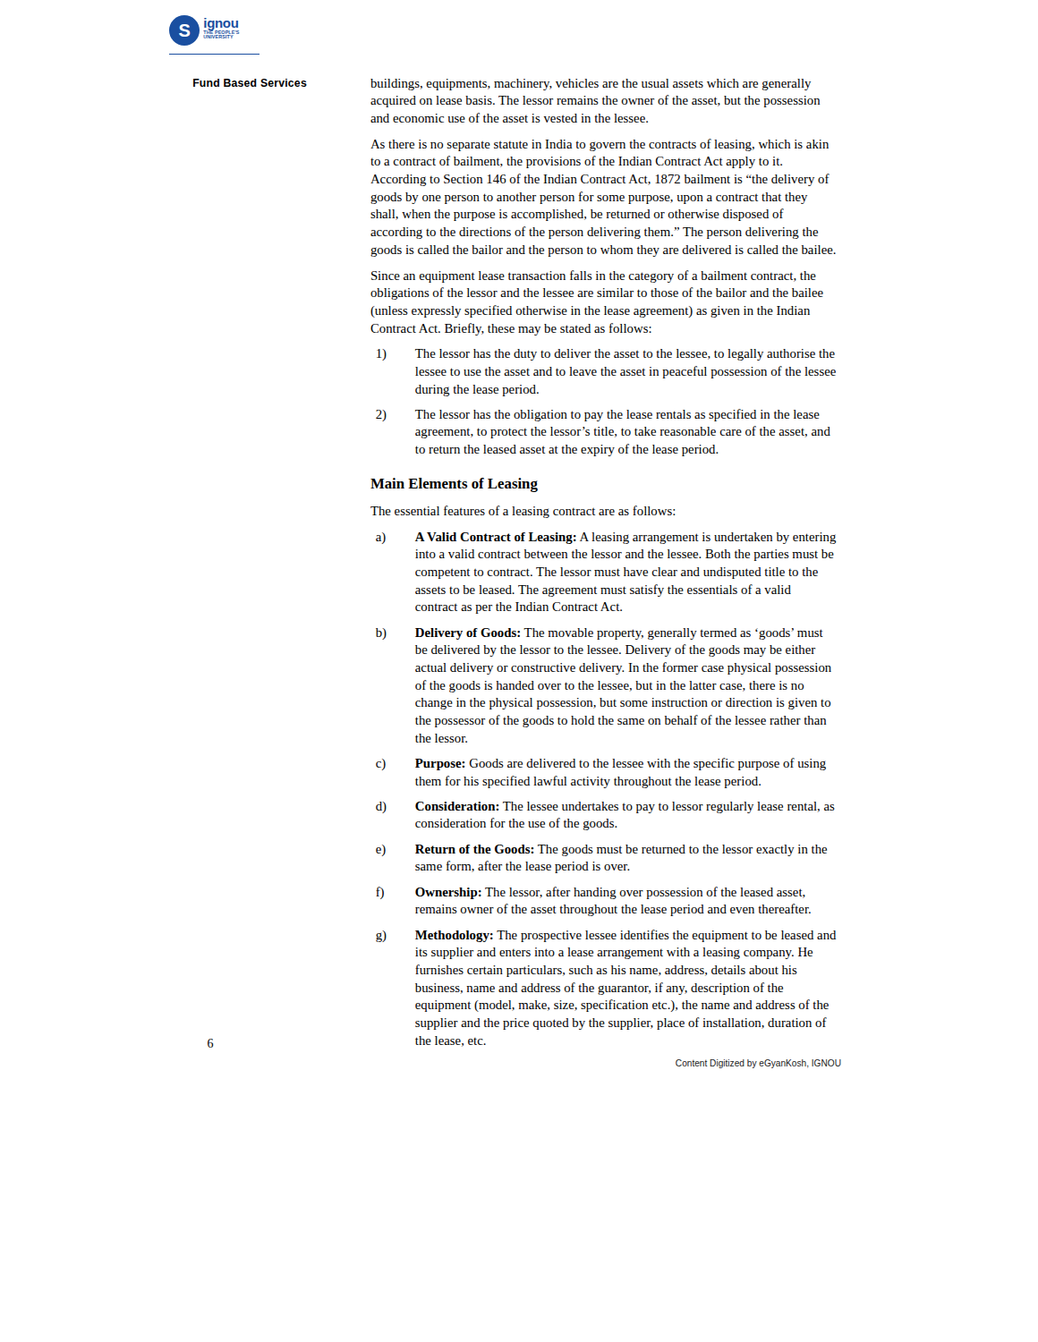S
ignou The People's University
Fund Based Services
buildings, equipments, machinery, vehicles are the usual assets which are generally acquired on lease basis. The lessor remains the owner of the asset, but the possession and economic use of the asset is vested in the lessee.
As there is no separate statute in India to govern the contracts of leasing, which is akin to a contract of bailment, the provisions of the Indian Contract Act apply to it. According to Section 146 of the Indian Contract Act, 1872 bailment is “the delivery of goods by one person to another person for some purpose, upon a contract that they shall, when the purpose is accomplished, be returned or otherwise disposed of according to the directions of the person delivering them.” The person delivering the goods is called the bailor and the person to whom they are delivered is called the bailee.
Since an equipment lease transaction falls in the category of a bailment contract, the obligations of the lessor and the lessee are similar to those of the bailor and the bailee (unless expressly specified otherwise in the lease agreement) as given in the Indian Contract Act. Briefly, these may be stated as follows:
The lessor has the duty to deliver the asset to the lessee, to legally authorise the lessee to use the asset and to leave the asset in peaceful possession of the lessee during the lease period.
The lessor has the obligation to pay the lease rentals as specified in the lease agreement, to protect the lessor’s title, to take reasonable care of the asset, and to return the leased asset at the expiry of the lease period.
Main Elements of Leasing
The essential features of a leasing contract are as follows:
A Valid Contract of Leasing: A leasing arrangement is undertaken by entering into a valid contract between the lessor and the lessee. Both the parties must be competent to contract. The lessor must have clear and undisputed title to the assets to be leased. The agreement must satisfy the essentials of a valid contract as per the Indian Contract Act.
Delivery of Goods: The movable property, generally termed as ‘goods’ must be delivered by the lessor to the lessee. Delivery of the goods may be either actual delivery or constructive delivery. In the former case physical possession of the goods is handed over to the lessee, but in the latter case, there is no change in the physical possession, but some instruction or direction is given to the possessor of the goods to hold the same on behalf of the lessee rather than the lessor.
Purpose: Goods are delivered to the lessee with the specific purpose of using them for his specified lawful activity throughout the lease period.
Consideration: The lessee undertakes to pay to lessor regularly lease rental, as consideration for the use of the goods.
Return of the Goods: The goods must be returned to the lessor exactly in the same form, after the lease period is over.
Ownership: The lessor, after handing over possession of the leased asset, remains owner of the asset throughout the lease period and even thereafter.
Methodology: The prospective lessee identifies the equipment to be leased and its supplier and enters into a lease arrangement with a leasing company. He furnishes certain particulars, such as his name, address, details about his business, name and address of the guarantor, if any, description of the equipment (model, make, size, specification etc.), the name and address of the supplier and the price quoted by the supplier, place of installation, duration of the lease, etc.
6
Content Digitized by eGyanKosh, IGNOU